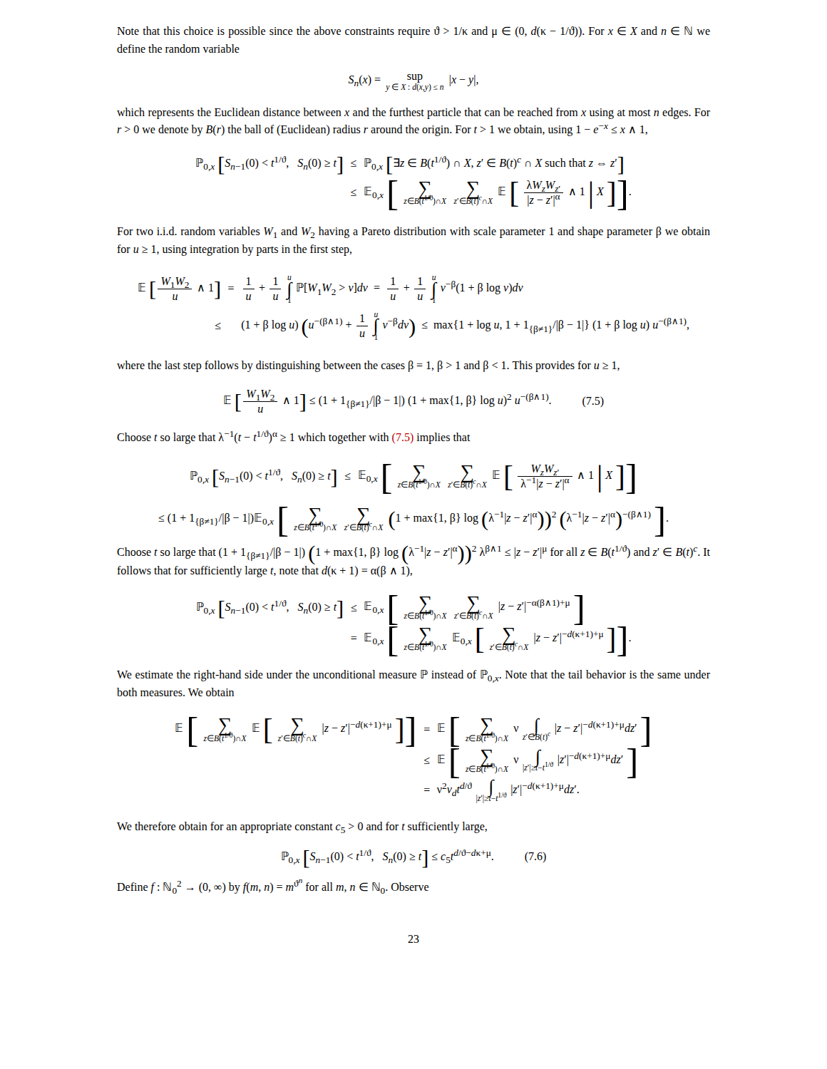Note that this choice is possible since the above constraints require ϑ > 1/κ and μ ∈ (0, d(κ − 1/ϑ)). For x ∈ X and n ∈ ℕ we define the random variable
Sn(x) = sup y ∈ X : d(x,y) ≤ n |x − y|,
which represents the Euclidean distance between x and the furthest particle that can be reached from x using at most n edges. For r > 0 we denote by B(r) the ball of (Euclidean) radius r around the origin. For t > 1 we obtain, using 1 − e−x ≤ x ∧ 1,
| ℙ 0, x [ S n −1 (0) < t 1/ϑ , S n (0) ≥ t ] | ≤ | ℙ 0, x [ ∃ z ∈ B ( t 1/ϑ ) ∩ X , z ′ ∈ B ( t ) c ∩ X such that z ⇔ z ′ ] |
| | ≤ | 𝔼 0, x [ ∑ z ∈ B ( t 1/ϑ )∩ X ∑ z ′∈ B ( t ) c ∩ X 𝔼 [ λ W z W z ′ / z − z ′/ α ∧ 1 / X ] ] . |
For two i.i.d. random variables W1 and W2 having a Pareto distribution with scale parameter 1 and shape parameter β we obtain for u ≥ 1, using integration by parts in the first step,
| 𝔼 [ W 1 W 2 u ∧ 1 ] | = | 1 u + 1 u u ∫ 1 ℙ[ W 1 W 2 > v ] dv = 1 u + 1 u u ∫ 1 v −β (1 + β log v ) dv |
| ≤ | | (1 + β log u ) ( u −(β∧1) + 1 u u ∫ 1 v −β dv ) ≤ max{1 + log u , 1 + 1 {β≠1} //β − 1/} (1 + β log u ) u −(β∧1) , |
where the last step follows by distinguishing between the cases β = 1, β > 1 and β < 1. This provides for u ≥ 1,
𝔼 [W1W2 u ∧ 1] ≤ (1 + 1{β≠1}/|β − 1|) (1 + max{1, β} log u)2 u−(β∧1).
(7.5)
Choose t so large that λ−1(t − t1/ϑ)α ≥ 1 which together with (7.5) implies that
| ℙ 0, x [ S n −1 (0) < t 1/ϑ , S n (0) ≥ t ] | ≤ | 𝔼 0, x [ ∑ z ∈ B ( t 1/ϑ )∩ X ∑ z ′∈ B ( t ) c ∩ X 𝔼 [ W z W z ′ λ −1 / z − z ′/ α ∧ 1 / X ] ] |
≤ (1 + 1{β≠1}/|β − 1|)𝔼0,x [ ∑z∈B(t1/ϑ)∩X ∑z′∈B(t)c∩X (1 + max{1, β} log (λ−1|z − z′|α))2 (λ−1|z − z′|α)−(β∧1) ].
Choose t so large that (1 + 1{β≠1}/|β − 1|) (1 + max{1, β} log (λ−1|z − z′|α))2 λβ∧1 ≤ |z − z′|μ for all z ∈ B(t1/ϑ) and z′ ∈ B(t)c. It follows that for sufficiently large t, note that d(κ + 1) = α(β ∧ 1),
| ℙ 0, x [ S n −1 (0) < t 1/ϑ , S n (0) ≥ t ] | ≤ | 𝔼 0, x [ ∑ z ∈ B ( t 1/ϑ )∩ X ∑ z ′∈ B ( t ) c ∩ X / z − z ′/ −α(β∧1)+μ ] |
| | = | 𝔼 0, x [ ∑ z ∈ B ( t 1/ϑ )∩ X 𝔼 0, x [ ∑ z ′∈ B ( t ) c ∩ X / z − z ′/ − d (κ+1)+μ ] ] . |
We estimate the right-hand side under the unconditional measure ℙ instead of ℙ0,x. Note that the tail behavior is the same under both measures. We obtain
| 𝔼 [ ∑ z ∈ B ( t 1/ϑ )∩ X 𝔼 [ ∑ z ′∈ B ( t ) c ∩ X / z − z ′/ − d (κ+1)+μ ] ] | = | 𝔼 [ ∑ z ∈ B ( t 1/ϑ )∩ X ν ∫ z ′∈ B ( t ) c / z − z ′/ − d (κ+1)+μ dz ′ ] |
| | ≤ | 𝔼 [ ∑ z ∈ B ( t 1/ϑ )∩ X ν ∫ / z ′/≥ t − t 1/ϑ / z ′/ − d (κ+1)+μ dz ′ ] |
| | = | ν 2 v d t d /ϑ ∫ / z ′/≥ t − t 1/ϑ / z ′/ − d (κ+1)+μ dz ′. |
We therefore obtain for an appropriate constant c5 > 0 and for t sufficiently large,
ℙ0,x [Sn−1(0) < t1/ϑ, Sn(0) ≥ t] ≤ c5td/ϑ−dκ+μ.
(7.6)
Define f : ℕ02 → (0, ∞) by f(m, n) = mϑn for all m, n ∈ ℕ0. Observe
23